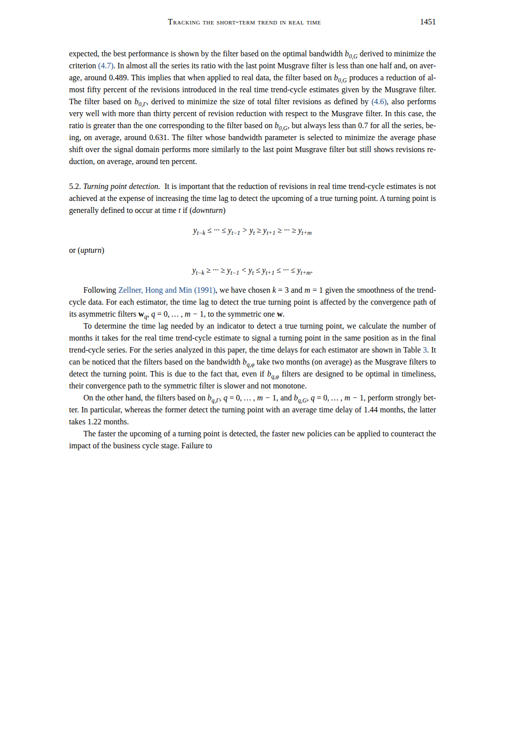Tracking the short-term trend in real time 1451
expected, the best performance is shown by the filter based on the optimal bandwidth b0,G derived to minimize the criterion (4.7). In almost all the series its ratio with the last point Musgrave filter is less than one half and, on average, around 0.489. This implies that when applied to real data, the filter based on b0,G produces a reduction of almost fifty percent of the revisions introduced in the real time trend-cycle estimates given by the Musgrave filter. The filter based on b0,Γ, derived to minimize the size of total filter revisions as defined by (4.6), also performs very well with more than thirty percent of revision reduction with respect to the Musgrave filter. In this case, the ratio is greater than the one corresponding to the filter based on b0,G, but always less than 0.7 for all the series, being, on average, around 0.631. The filter whose bandwidth parameter is selected to minimize the average phase shift over the signal domain performs more similarly to the last point Musgrave filter but still shows revisions reduction, on average, around ten percent.
5.2. Turning point detection.
It is important that the reduction of revisions in real time trend-cycle estimates is not achieved at the expense of increasing the time lag to detect the upcoming of a true turning point. A turning point is generally defined to occur at time t if (downturn)
yt−k ≤ ··· ≤ yt−1 > yt ≥ yt+1 ≥ ··· ≥ yt+m
or (upturn)
yt−k ≥ ··· ≥ yt−1 < yt ≤ yt+1 ≤ ··· ≤ yt+m.
Following Zellner, Hong and Min (1991), we have chosen k = 3 and m = 1 given the smoothness of the trend-cycle data. For each estimator, the time lag to detect the true turning point is affected by the convergence path of its asymmetric filters wq, q = 0, … , m − 1, to the symmetric one w.
To determine the time lag needed by an indicator to detect a true turning point, we calculate the number of months it takes for the real time trend-cycle estimate to signal a turning point in the same position as in the final trend-cycle series. For the series analyzed in this paper, the time delays for each estimator are shown in Table 3. It can be noticed that the filters based on the bandwidth bq,φ take two months (on average) as the Musgrave filters to detect the turning point. This is due to the fact that, even if bq,φ filters are designed to be optimal in timeliness, their convergence path to the symmetric filter is slower and not monotone.
On the other hand, the filters based on bq,Γ, q = 0, … , m − 1, and bq,G, q = 0, … , m − 1, perform strongly better. In particular, whereas the former detect the turning point with an average time delay of 1.44 months, the latter takes 1.22 months.
The faster the upcoming of a turning point is detected, the faster new policies can be applied to counteract the impact of the business cycle stage. Failure to